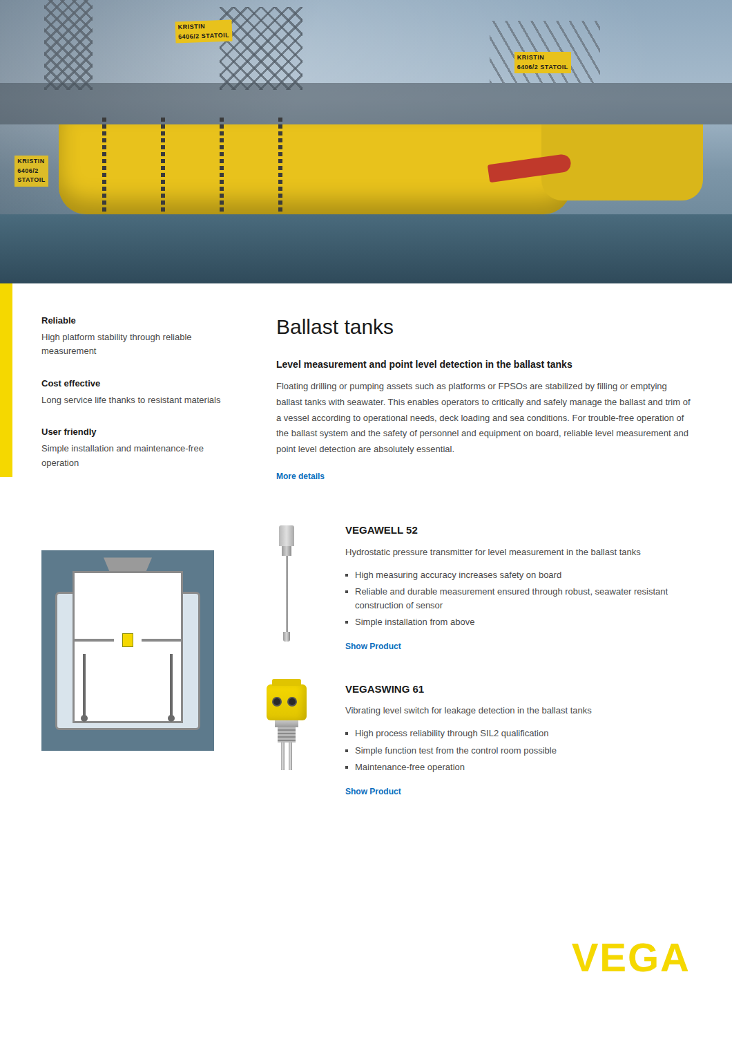KRISTIN
6406/2 STATOIL KRISTIN
6406/2 STATOIL KRISTIN
6406/2
STATOIL
Reliable
High platform stability through reliable measurement
Cost effective
Long service life thanks to resistant materials
User friendly
Simple installation and maintenance-free operation
Ballast tanks
Level measurement and point level detection in the ballast tanks
Floating drilling or pumping assets such as platforms or FPSOs are stabilized by filling or emptying ballast tanks with seawater. This enables operators to critically and safely manage the ballast and trim of a vessel according to operational needs, deck loading and sea conditions. For trouble-free operation of the ballast system and the safety of personnel and equipment on board, reliable level measurement and point level detection are absolutely essential.
More details
VEGAWELL 52
Hydrostatic pressure transmitter for level measurement in the ballast tanks
High measuring accuracy increases safety on board
Reliable and durable measurement ensured through robust, seawater resistant construction of sensor
Simple installation from above
Show Product
VEGASWING 61
Vibrating level switch for leakage detection in the ballast tanks
High process reliability through SIL2 qualification
Simple function test from the control room possible
Maintenance-free operation
Show Product
VEGA